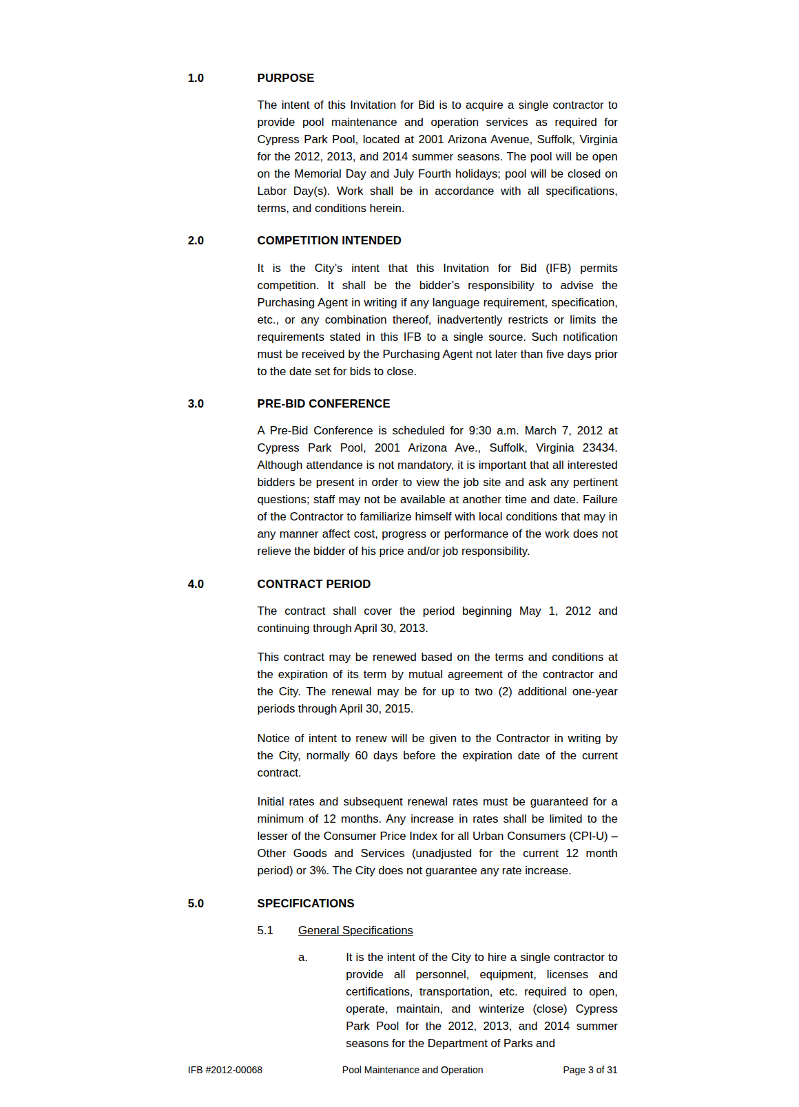1.0
PURPOSE
The intent of this Invitation for Bid is to acquire a single contractor to provide pool maintenance and operation services as required for Cypress Park Pool, located at 2001 Arizona Avenue, Suffolk, Virginia for the 2012, 2013, and 2014 summer seasons. The pool will be open on the Memorial Day and July Fourth holidays; pool will be closed on Labor Day(s). Work shall be in accordance with all specifications, terms, and conditions herein.
2.0
COMPETITION INTENDED
It is the City’s intent that this Invitation for Bid (IFB) permits competition. It shall be the bidder’s responsibility to advise the Purchasing Agent in writing if any language requirement, specification, etc., or any combination thereof, inadvertently restricts or limits the requirements stated in this IFB to a single source. Such notification must be received by the Purchasing Agent not later than five days prior to the date set for bids to close.
3.0
PRE-BID CONFERENCE
A Pre-Bid Conference is scheduled for 9:30 a.m. March 7, 2012 at Cypress Park Pool, 2001 Arizona Ave., Suffolk, Virginia 23434. Although attendance is not mandatory, it is important that all interested bidders be present in order to view the job site and ask any pertinent questions; staff may not be available at another time and date. Failure of the Contractor to familiarize himself with local conditions that may in any manner affect cost, progress or performance of the work does not relieve the bidder of his price and/or job responsibility.
4.0
CONTRACT PERIOD
The contract shall cover the period beginning May 1, 2012 and continuing through April 30, 2013.
This contract may be renewed based on the terms and conditions at the expiration of its term by mutual agreement of the contractor and the City. The renewal may be for up to two (2) additional one-year periods through April 30, 2015.
Notice of intent to renew will be given to the Contractor in writing by the City, normally 60 days before the expiration date of the current contract.
Initial rates and subsequent renewal rates must be guaranteed for a minimum of 12 months. Any increase in rates shall be limited to the lesser of the Consumer Price Index for all Urban Consumers (CPI-U) – Other Goods and Services (unadjusted for the current 12 month period) or 3%. The City does not guarantee any rate increase.
5.0
SPECIFICATIONS
5.1
General Specifications
a.
It is the intent of the City to hire a single contractor to provide all personnel, equipment, licenses and certifications, transportation, etc. required to open, operate, maintain, and winterize (close) Cypress Park Pool for the 2012, 2013, and 2014 summer seasons for the Department of Parks and
IFB #2012-00068
Pool Maintenance and Operation
Page 3 of 31